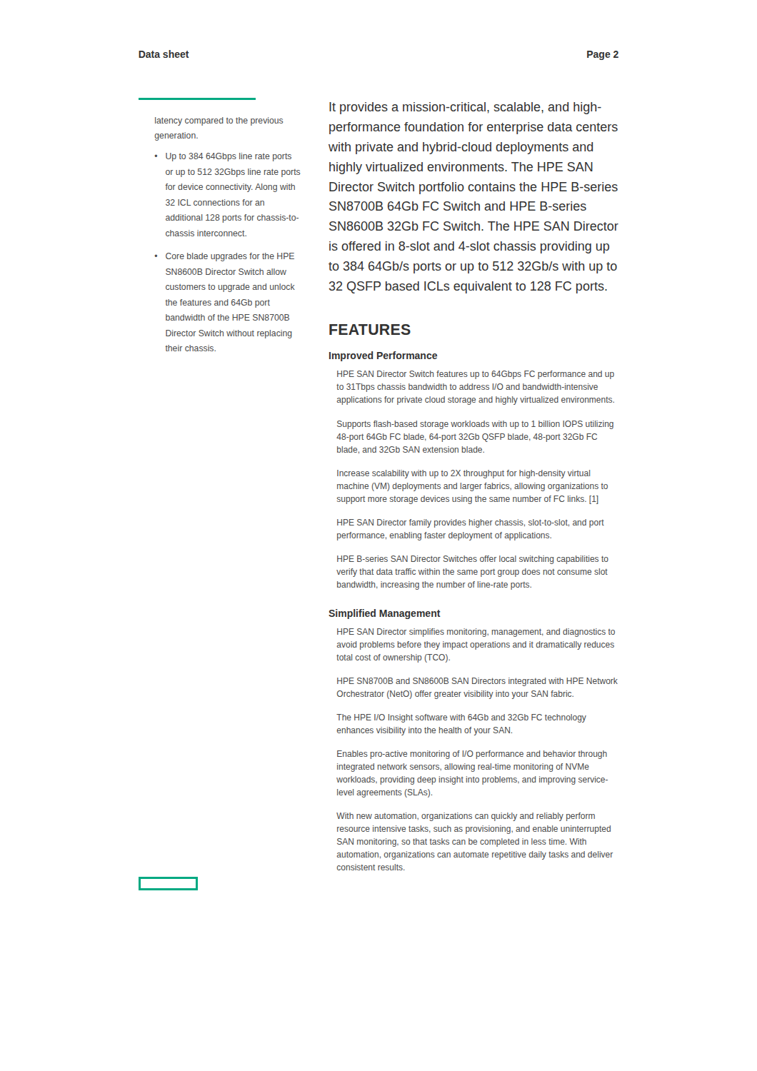Data sheet
Page 2
latency compared to the previous generation.
Up to 384 64Gbps line rate ports or up to 512 32Gbps line rate ports for device connectivity. Along with 32 ICL connections for an additional 128 ports for chassis-to-chassis interconnect.
Core blade upgrades for the HPE SN8600B Director Switch allow customers to upgrade and unlock the features and 64Gb port bandwidth of the HPE SN8700B Director Switch without replacing their chassis.
It provides a mission-critical, scalable, and high-performance foundation for enterprise data centers with private and hybrid-cloud deployments and highly virtualized environments. The HPE SAN Director Switch portfolio contains the HPE B-series SN8700B 64Gb FC Switch and HPE B-series SN8600B 32Gb FC Switch. The HPE SAN Director is offered in 8-slot and 4-slot chassis providing up to 384 64Gb/s ports or up to 512 32Gb/s with up to 32 QSFP based ICLs equivalent to 128 FC ports.
FEATURES
Improved Performance
HPE SAN Director Switch features up to 64Gbps FC performance and up to 31Tbps chassis bandwidth to address I/O and bandwidth-intensive applications for private cloud storage and highly virtualized environments.
Supports flash-based storage workloads with up to 1 billion IOPS utilizing 48-port 64Gb FC blade, 64-port 32Gb QSFP blade, 48-port 32Gb FC blade, and 32Gb SAN extension blade.
Increase scalability with up to 2X throughput for high-density virtual machine (VM) deployments and larger fabrics, allowing organizations to support more storage devices using the same number of FC links. [1]
HPE SAN Director family provides higher chassis, slot-to-slot, and port performance, enabling faster deployment of applications.
HPE B-series SAN Director Switches offer local switching capabilities to verify that data traffic within the same port group does not consume slot bandwidth, increasing the number of line-rate ports.
Simplified Management
HPE SAN Director simplifies monitoring, management, and diagnostics to avoid problems before they impact operations and it dramatically reduces total cost of ownership (TCO).
HPE SN8700B and SN8600B SAN Directors integrated with HPE Network Orchestrator (NetO) offer greater visibility into your SAN fabric.
The HPE I/O Insight software with 64Gb and 32Gb FC technology enhances visibility into the health of your SAN.
Enables pro-active monitoring of I/O performance and behavior through integrated network sensors, allowing real-time monitoring of NVMe workloads, providing deep insight into problems, and improving service-level agreements (SLAs).
With new automation, organizations can quickly and reliably perform resource intensive tasks, such as provisioning, and enable uninterrupted SAN monitoring, so that tasks can be completed in less time. With automation, organizations can automate repetitive daily tasks and deliver consistent results.